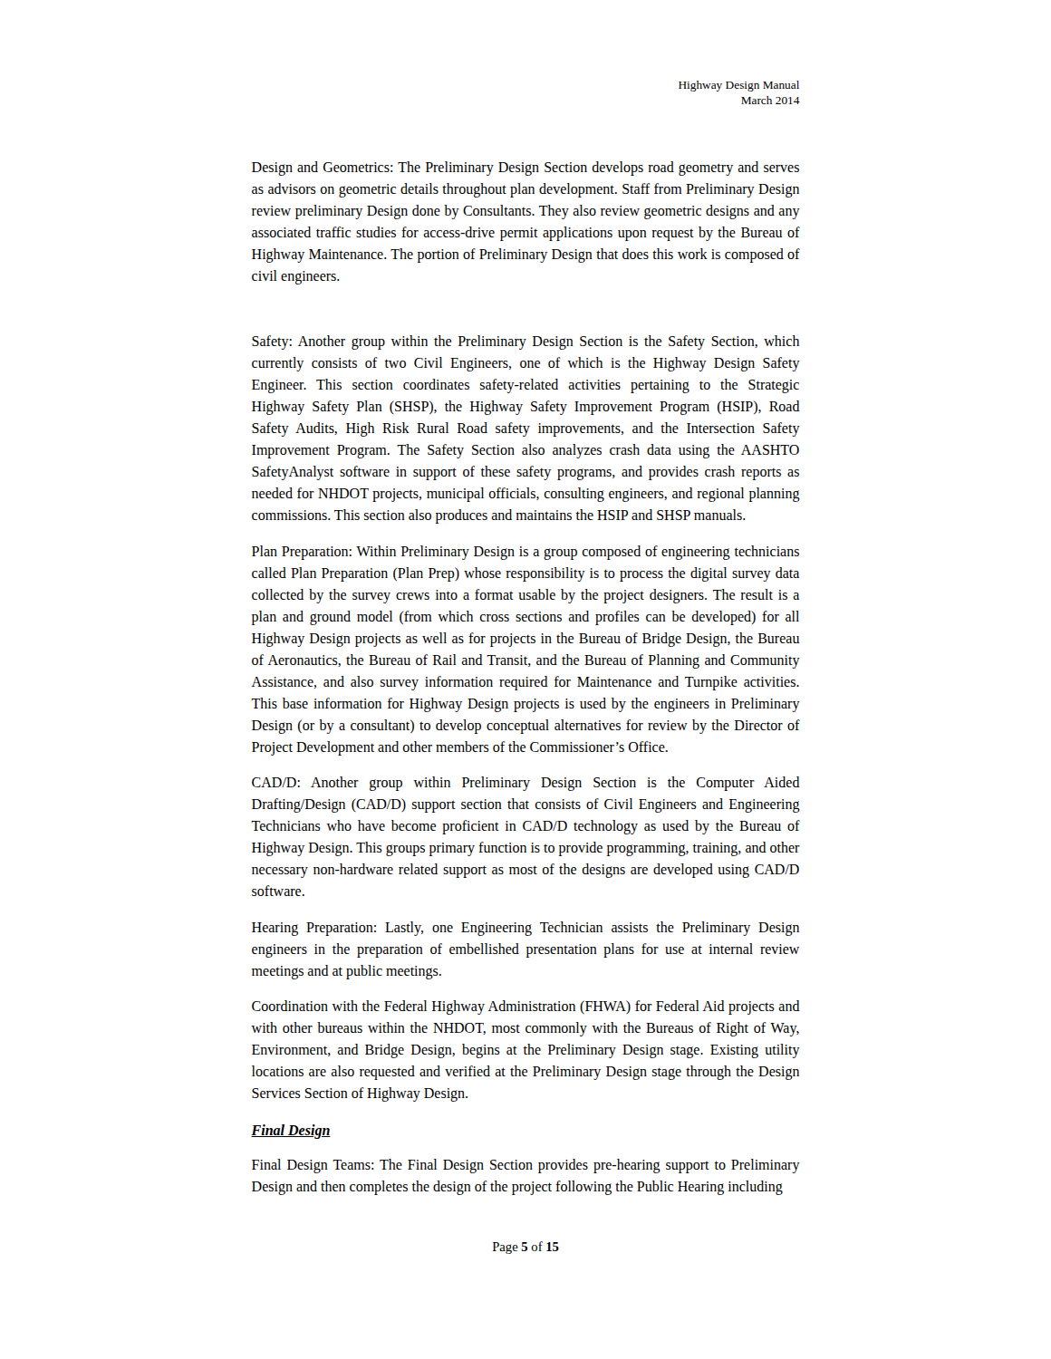Highway Design Manual
March 2014
Design and Geometrics: The Preliminary Design Section develops road geometry and serves as advisors on geometric details throughout plan development. Staff from Preliminary Design review preliminary Design done by Consultants. They also review geometric designs and any associated traffic studies for access-drive permit applications upon request by the Bureau of Highway Maintenance. The portion of Preliminary Design that does this work is composed of civil engineers.
Safety: Another group within the Preliminary Design Section is the Safety Section, which currently consists of two Civil Engineers, one of which is the Highway Design Safety Engineer. This section coordinates safety-related activities pertaining to the Strategic Highway Safety Plan (SHSP), the Highway Safety Improvement Program (HSIP), Road Safety Audits, High Risk Rural Road safety improvements, and the Intersection Safety Improvement Program. The Safety Section also analyzes crash data using the AASHTO SafetyAnalyst software in support of these safety programs, and provides crash reports as needed for NHDOT projects, municipal officials, consulting engineers, and regional planning commissions. This section also produces and maintains the HSIP and SHSP manuals.
Plan Preparation: Within Preliminary Design is a group composed of engineering technicians called Plan Preparation (Plan Prep) whose responsibility is to process the digital survey data collected by the survey crews into a format usable by the project designers. The result is a plan and ground model (from which cross sections and profiles can be developed) for all Highway Design projects as well as for projects in the Bureau of Bridge Design, the Bureau of Aeronautics, the Bureau of Rail and Transit, and the Bureau of Planning and Community Assistance, and also survey information required for Maintenance and Turnpike activities. This base information for Highway Design projects is used by the engineers in Preliminary Design (or by a consultant) to develop conceptual alternatives for review by the Director of Project Development and other members of the Commissioner’s Office.
CAD/D: Another group within Preliminary Design Section is the Computer Aided Drafting/Design (CAD/D) support section that consists of Civil Engineers and Engineering Technicians who have become proficient in CAD/D technology as used by the Bureau of Highway Design. This groups primary function is to provide programming, training, and other necessary non-hardware related support as most of the designs are developed using CAD/D software.
Hearing Preparation: Lastly, one Engineering Technician assists the Preliminary Design engineers in the preparation of embellished presentation plans for use at internal review meetings and at public meetings.
Coordination with the Federal Highway Administration (FHWA) for Federal Aid projects and with other bureaus within the NHDOT, most commonly with the Bureaus of Right of Way, Environment, and Bridge Design, begins at the Preliminary Design stage. Existing utility locations are also requested and verified at the Preliminary Design stage through the Design Services Section of Highway Design.
Final Design
Final Design Teams: The Final Design Section provides pre-hearing support to Preliminary Design and then completes the design of the project following the Public Hearing including
Page 5 of 15